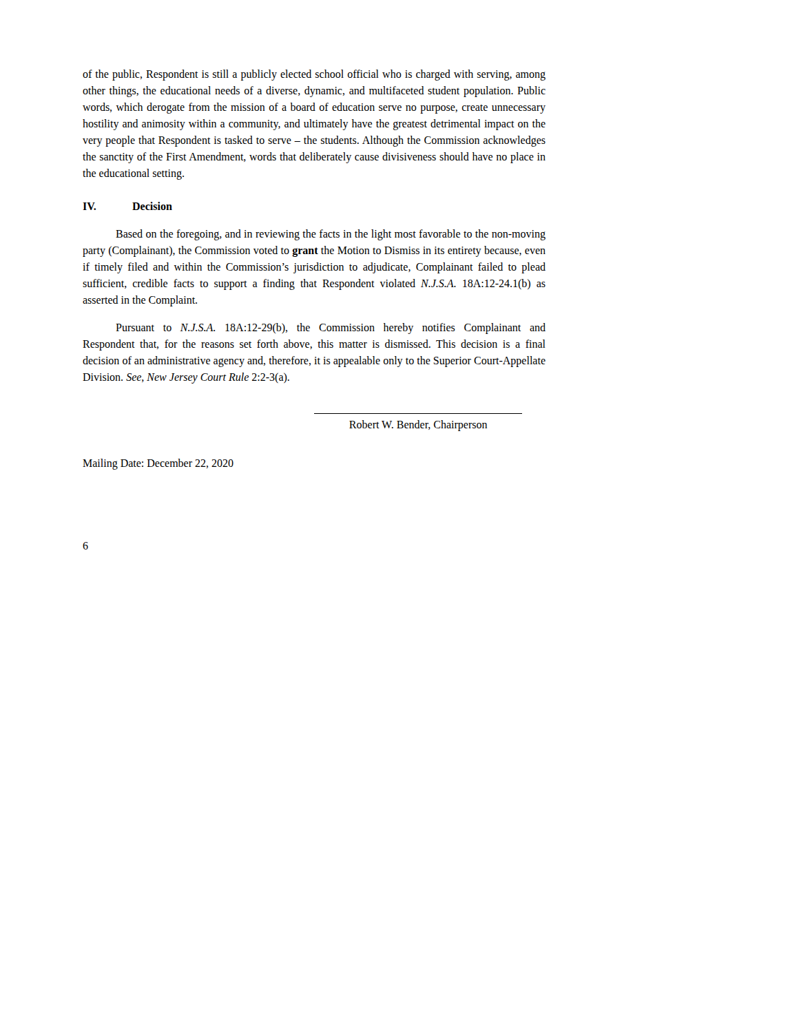of the public, Respondent is still a publicly elected school official who is charged with serving, among other things, the educational needs of a diverse, dynamic, and multifaceted student population. Public words, which derogate from the mission of a board of education serve no purpose, create unnecessary hostility and animosity within a community, and ultimately have the greatest detrimental impact on the very people that Respondent is tasked to serve – the students. Although the Commission acknowledges the sanctity of the First Amendment, words that deliberately cause divisiveness should have no place in the educational setting.
IV. Decision
Based on the foregoing, and in reviewing the facts in the light most favorable to the non-moving party (Complainant), the Commission voted to grant the Motion to Dismiss in its entirety because, even if timely filed and within the Commission’s jurisdiction to adjudicate, Complainant failed to plead sufficient, credible facts to support a finding that Respondent violated N.J.S.A. 18A:12-24.1(b) as asserted in the Complaint.
Pursuant to N.J.S.A. 18A:12-29(b), the Commission hereby notifies Complainant and Respondent that, for the reasons set forth above, this matter is dismissed. This decision is a final decision of an administrative agency and, therefore, it is appealable only to the Superior Court-Appellate Division. See, New Jersey Court Rule 2:2-3(a).
Robert W. Bender, Chairperson
Mailing Date: December 22, 2020
6